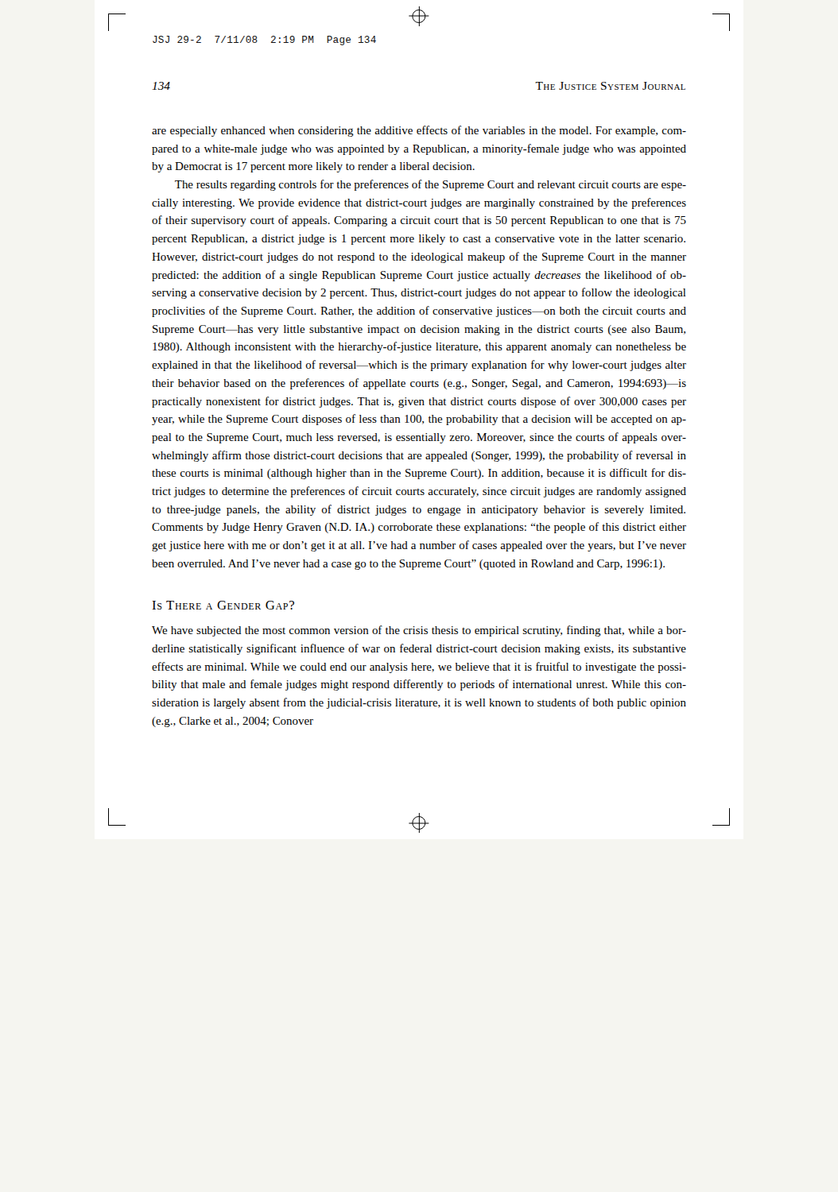JSJ 29-2 7/11/08 2:19 PM Page 134
134 The Justice System Journal
are especially enhanced when considering the additive effects of the variables in the model. For example, compared to a white-male judge who was appointed by a Republican, a minority-female judge who was appointed by a Democrat is 17 percent more likely to render a liberal decision.
The results regarding controls for the preferences of the Supreme Court and relevant circuit courts are especially interesting. We provide evidence that district-court judges are marginally constrained by the preferences of their supervisory court of appeals. Comparing a circuit court that is 50 percent Republican to one that is 75 percent Republican, a district judge is 1 percent more likely to cast a conservative vote in the latter scenario. However, district-court judges do not respond to the ideological makeup of the Supreme Court in the manner predicted: the addition of a single Republican Supreme Court justice actually decreases the likelihood of observing a conservative decision by 2 percent. Thus, district-court judges do not appear to follow the ideological proclivities of the Supreme Court. Rather, the addition of conservative justices—on both the circuit courts and Supreme Court—has very little substantive impact on decision making in the district courts (see also Baum, 1980). Although inconsistent with the hierarchy-of-justice literature, this apparent anomaly can nonetheless be explained in that the likelihood of reversal—which is the primary explanation for why lower-court judges alter their behavior based on the preferences of appellate courts (e.g., Songer, Segal, and Cameron, 1994:693)—is practically nonexistent for district judges. That is, given that district courts dispose of over 300,000 cases per year, while the Supreme Court disposes of less than 100, the probability that a decision will be accepted on appeal to the Supreme Court, much less reversed, is essentially zero. Moreover, since the courts of appeals overwhelmingly affirm those district-court decisions that are appealed (Songer, 1999), the probability of reversal in these courts is minimal (although higher than in the Supreme Court). In addition, because it is difficult for district judges to determine the preferences of circuit courts accurately, since circuit judges are randomly assigned to three-judge panels, the ability of district judges to engage in anticipatory behavior is severely limited. Comments by Judge Henry Graven (N.D. IA.) corroborate these explanations: “the people of this district either get justice here with me or don’t get it at all. I’ve had a number of cases appealed over the years, but I’ve never been overruled. And I’ve never had a case go to the Supreme Court” (quoted in Rowland and Carp, 1996:1).
Is There a Gender Gap?
We have subjected the most common version of the crisis thesis to empirical scrutiny, finding that, while a borderline statistically significant influence of war on federal district-court decision making exists, its substantive effects are minimal. While we could end our analysis here, we believe that it is fruitful to investigate the possibility that male and female judges might respond differently to periods of international unrest. While this consideration is largely absent from the judicial-crisis literature, it is well known to students of both public opinion (e.g., Clarke et al., 2004; Conover